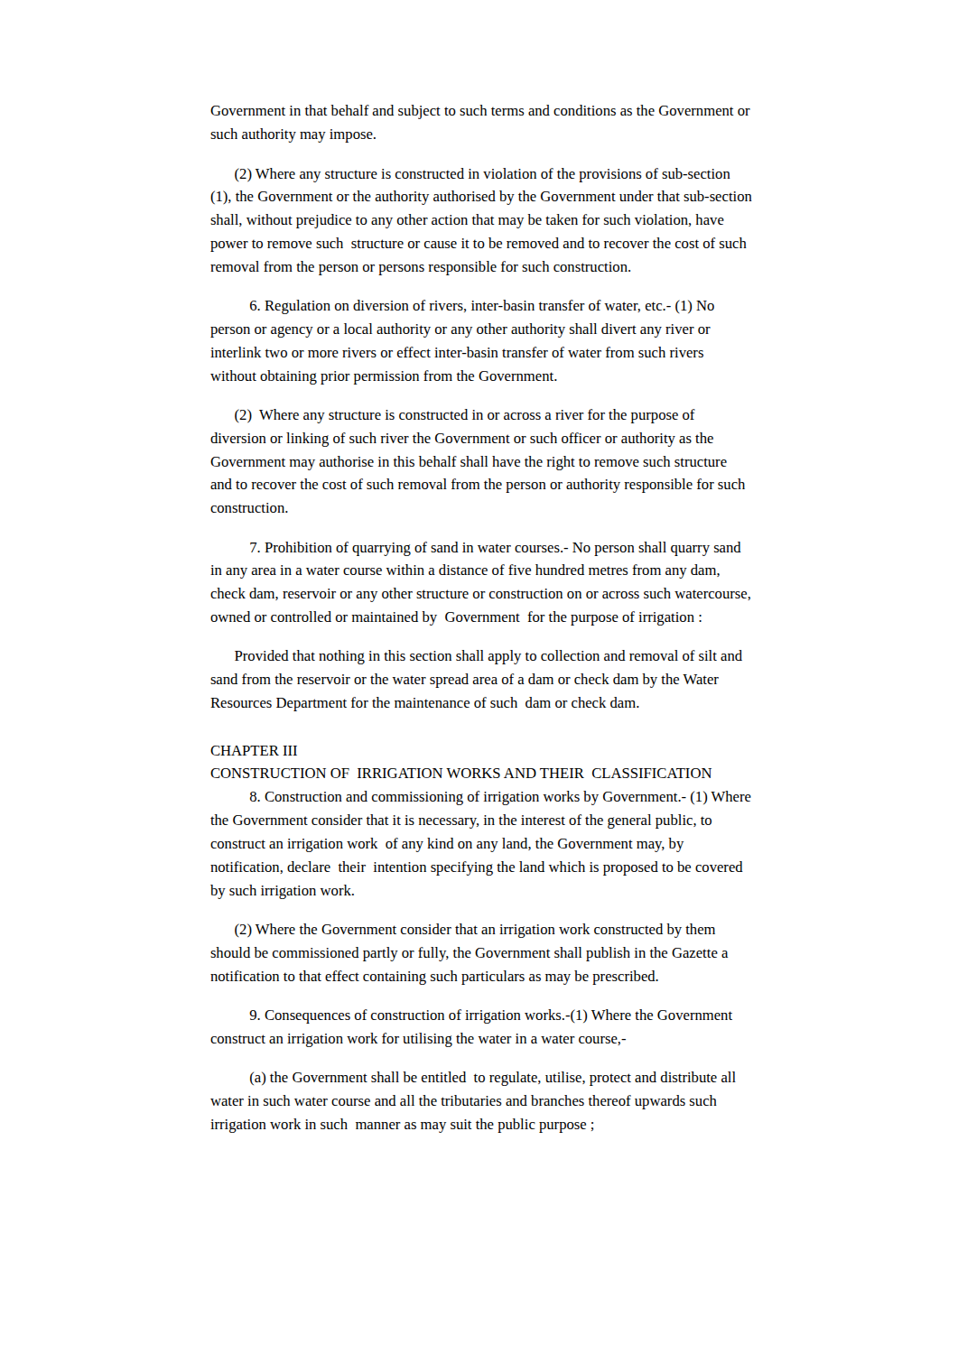Government in that behalf and subject to such terms and conditions as the Government or such authority may impose.
(2) Where any structure is constructed in violation of the provisions of sub-section (1), the Government or the authority authorised by the Government under that sub-section shall, without prejudice to any other action that may be taken for such violation, have power to remove such structure or cause it to be removed and to recover the cost of such removal from the person or persons responsible for such construction.
6. Regulation on diversion of rivers, inter-basin transfer of water, etc.- (1) No person or agency or a local authority or any other authority shall divert any river or interlink two or more rivers or effect inter-basin transfer of water from such rivers without obtaining prior permission from the Government.
(2) Where any structure is constructed in or across a river for the purpose of diversion or linking of such river the Government or such officer or authority as the Government may authorise in this behalf shall have the right to remove such structure and to recover the cost of such removal from the person or authority responsible for such construction.
7. Prohibition of quarrying of sand in water courses.- No person shall quarry sand in any area in a water course within a distance of five hundred metres from any dam, check dam, reservoir or any other structure or construction on or across such watercourse, owned or controlled or maintained by Government for the purpose of irrigation :
Provided that nothing in this section shall apply to collection and removal of silt and sand from the reservoir or the water spread area of a dam or check dam by the Water Resources Department for the maintenance of such dam or check dam.
CHAPTER III
CONSTRUCTION OF IRRIGATION WORKS AND THEIR CLASSIFICATION
8. Construction and commissioning of irrigation works by Government.- (1) Where the Government consider that it is necessary, in the interest of the general public, to construct an irrigation work of any kind on any land, the Government may, by notification, declare their intention specifying the land which is proposed to be covered by such irrigation work.
(2) Where the Government consider that an irrigation work constructed by them should be commissioned partly or fully, the Government shall publish in the Gazette a notification to that effect containing such particulars as may be prescribed.
9. Consequences of construction of irrigation works.-(1) Where the Government construct an irrigation work for utilising the water in a water course,-
(a) the Government shall be entitled to regulate, utilise, protect and distribute all water in such water course and all the tributaries and branches thereof upwards such irrigation work in such manner as may suit the public purpose ;